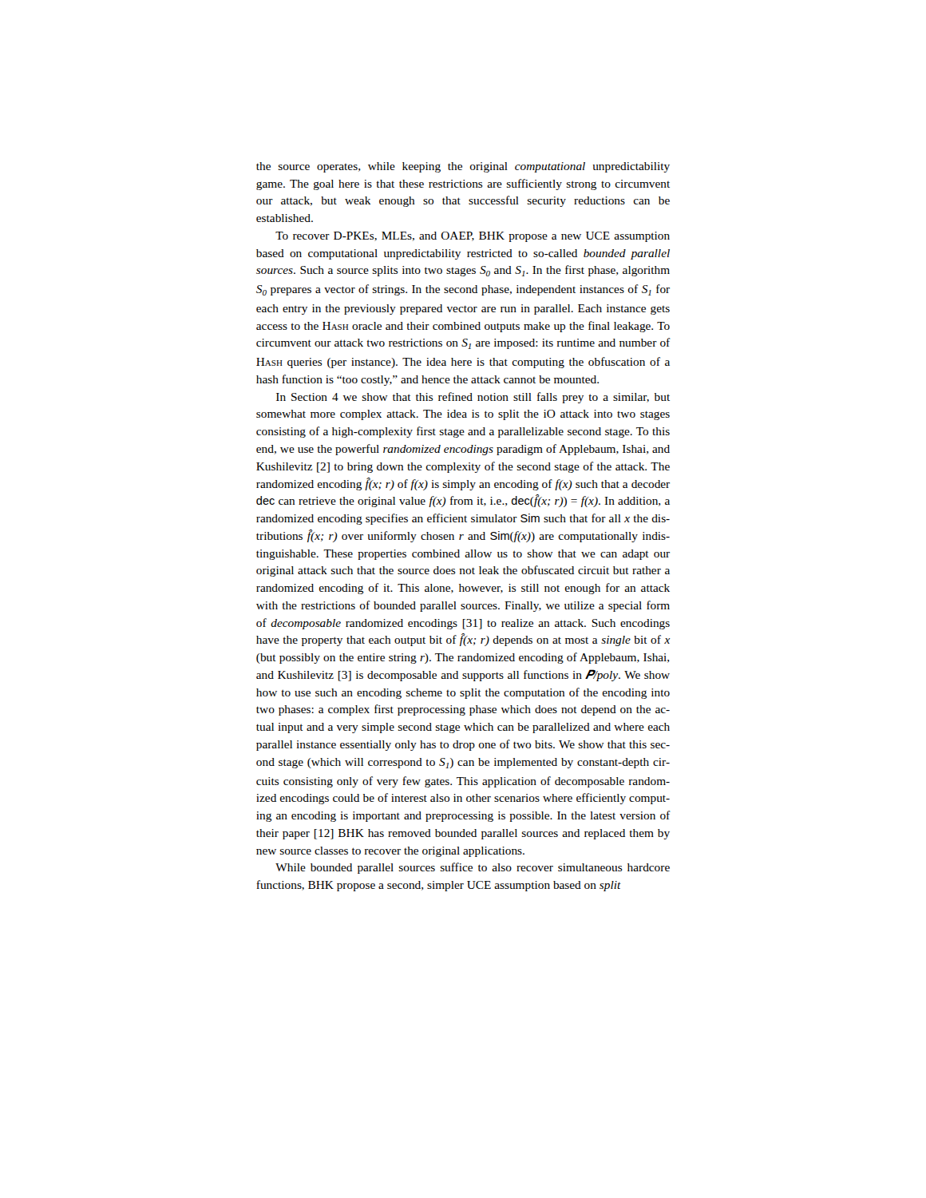the source operates, while keeping the original computational unpredictability game. The goal here is that these restrictions are sufficiently strong to circumvent our attack, but weak enough so that successful security reductions can be established.
To recover D-PKEs, MLEs, and OAEP, BHK propose a new UCE assumption based on computational unpredictability restricted to so-called bounded parallel sources. Such a source splits into two stages S0 and S1. In the first phase, algorithm S0 prepares a vector of strings. In the second phase, independent instances of S1 for each entry in the previously prepared vector are run in parallel. Each instance gets access to the Hash oracle and their combined outputs make up the final leakage. To circumvent our attack two restrictions on S1 are imposed: its runtime and number of Hash queries (per instance). The idea here is that computing the obfuscation of a hash function is “too costly,” and hence the attack cannot be mounted.
In Section 4 we show that this refined notion still falls prey to a similar, but somewhat more complex attack. The idea is to split the iO attack into two stages consisting of a high-complexity first stage and a parallelizable second stage. To this end, we use the powerful randomized encodings paradigm of Applebaum, Ishai, and Kushilevitz [2] to bring down the complexity of the second stage of the attack. The randomized encoding f̂(x; r) of f(x) is simply an encoding of f(x) such that a decoder dec can retrieve the original value f(x) from it, i.e., dec(f̂(x; r)) = f(x). In addition, a randomized encoding specifies an efficient simulator Sim such that for all x the distributions f̂(x; r) over uniformly chosen r and Sim(f(x)) are computationally indistinguishable. These properties combined allow us to show that we can adapt our original attack such that the source does not leak the obfuscated circuit but rather a randomized encoding of it. This alone, however, is still not enough for an attack with the restrictions of bounded parallel sources. Finally, we utilize a special form of decomposable randomized encodings [31] to realize an attack. Such encodings have the property that each output bit of f̂(x; r) depends on at most a single bit of x (but possibly on the entire string r). The randomized encoding of Applebaum, Ishai, and Kushilevitz [3] is decomposable and supports all functions in 𝑷/poly. We show how to use such an encoding scheme to split the computation of the encoding into two phases: a complex first preprocessing phase which does not depend on the actual input and a very simple second stage which can be parallelized and where each parallel instance essentially only has to drop one of two bits. We show that this second stage (which will correspond to S1) can be implemented by constant-depth circuits consisting only of very few gates. This application of decomposable randomized encodings could be of interest also in other scenarios where efficiently computing an encoding is important and preprocessing is possible. In the latest version of their paper [12] BHK has removed bounded parallel sources and replaced them by new source classes to recover the original applications.
While bounded parallel sources suffice to also recover simultaneous hardcore functions, BHK propose a second, simpler UCE assumption based on split